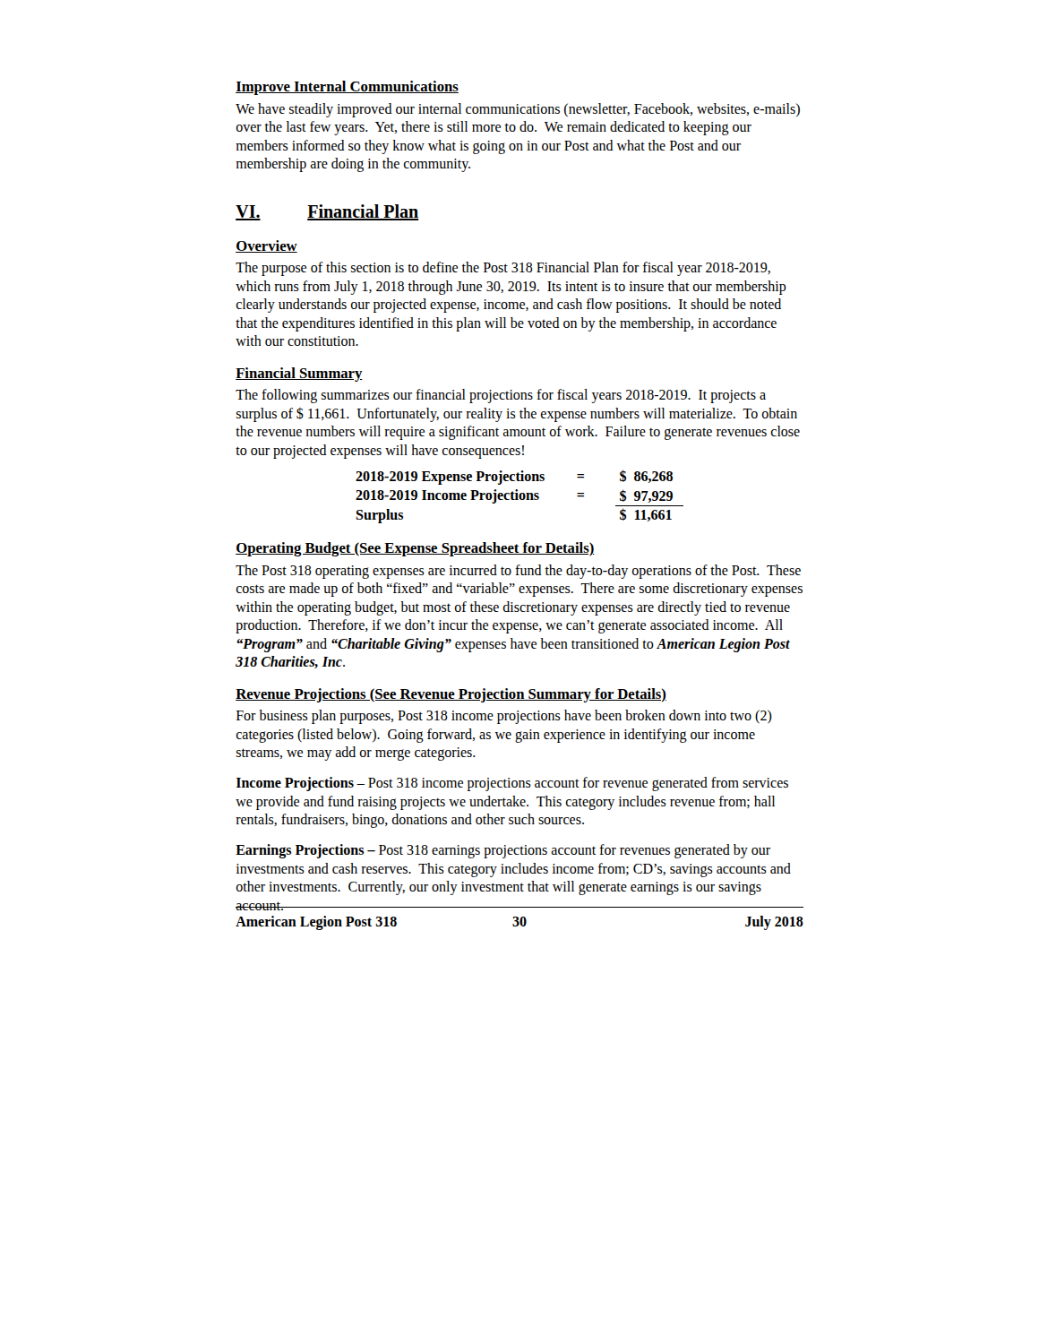Improve Internal Communications
We have steadily improved our internal communications (newsletter, Facebook, websites, e-mails) over the last few years. Yet, there is still more to do. We remain dedicated to keeping our members informed so they know what is going on in our Post and what the Post and our membership are doing in the community.
VI. Financial Plan
Overview
The purpose of this section is to define the Post 318 Financial Plan for fiscal year 2018-2019, which runs from July 1, 2018 through June 30, 2019. Its intent is to insure that our membership clearly understands our projected expense, income, and cash flow positions. It should be noted that the expenditures identified in this plan will be voted on by the membership, in accordance with our constitution.
Financial Summary
The following summarizes our financial projections for fiscal years 2018-2019. It projects a surplus of $ 11,661. Unfortunately, our reality is the expense numbers will materialize. To obtain the revenue numbers will require a significant amount of work. Failure to generate revenues close to our projected expenses will have consequences!
| 2018-2019 Expense Projections | = | $ 86,268 |
| 2018-2019 Income Projections | = | $ 97,929 |
| Surplus | | $ 11,661 |
Operating Budget (See Expense Spreadsheet for Details)
The Post 318 operating expenses are incurred to fund the day-to-day operations of the Post. These costs are made up of both “fixed” and “variable” expenses. There are some discretionary expenses within the operating budget, but most of these discretionary expenses are directly tied to revenue production. Therefore, if we don’t incur the expense, we can’t generate associated income. All “Program” and “Charitable Giving” expenses have been transitioned to American Legion Post 318 Charities, Inc.
Revenue Projections (See Revenue Projection Summary for Details)
For business plan purposes, Post 318 income projections have been broken down into two (2) categories (listed below). Going forward, as we gain experience in identifying our income streams, we may add or merge categories.
Income Projections – Post 318 income projections account for revenue generated from services we provide and fund raising projects we undertake. This category includes revenue from; hall rentals, fundraisers, bingo, donations and other such sources.
Earnings Projections – Post 318 earnings projections account for revenues generated by our investments and cash reserves. This category includes income from; CD’s, savings accounts and other investments. Currently, our only investment that will generate earnings is our savings account.
American Legion Post 318 30 July 2018